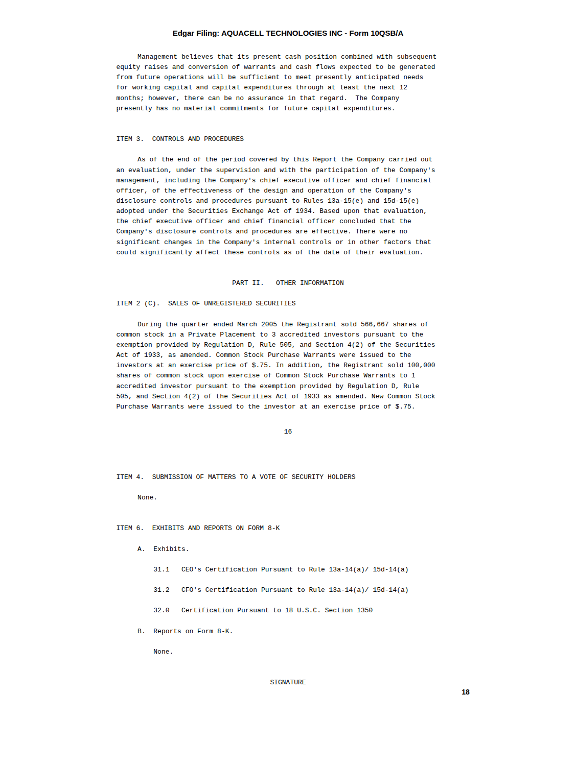Edgar Filing: AQUACELL TECHNOLOGIES INC - Form 10QSB/A
Management believes that its present cash position combined with subsequent equity raises and conversion of warrants and cash flows expected to be generated from future operations will be sufficient to meet presently anticipated needs for working capital and capital expenditures through at least the next 12 months; however, there can be no assurance in that regard. The Company presently has no material commitments for future capital expenditures.
ITEM 3. CONTROLS AND PROCEDURES
As of the end of the period covered by this Report the Company carried out an evaluation, under the supervision and with the participation of the Company's management, including the Company's chief executive officer and chief financial officer, of the effectiveness of the design and operation of the Company's disclosure controls and procedures pursuant to Rules 13a-15(e) and 15d-15(e) adopted under the Securities Exchange Act of 1934. Based upon that evaluation, the chief executive officer and chief financial officer concluded that the Company's disclosure controls and procedures are effective. There were no significant changes in the Company's internal controls or in other factors that could significantly affect these controls as of the date of their evaluation.
PART II. OTHER INFORMATION
ITEM 2 (C). SALES OF UNREGISTERED SECURITIES
During the quarter ended March 2005 the Registrant sold 566,667 shares of common stock in a Private Placement to 3 accredited investors pursuant to the exemption provided by Regulation D, Rule 505, and Section 4(2) of the Securities Act of 1933, as amended. Common Stock Purchase Warrants were issued to the investors at an exercise price of $.75. In addition, the Registrant sold 100,000 shares of common stock upon exercise of Common Stock Purchase Warrants to 1 accredited investor pursuant to the exemption provided by Regulation D, Rule 505, and Section 4(2) of the Securities Act of 1933 as amended. New Common Stock Purchase Warrants were issued to the investor at an exercise price of $.75.
16
ITEM 4. SUBMISSION OF MATTERS TO A VOTE OF SECURITY HOLDERS
None.
ITEM 6. EXHIBITS AND REPORTS ON FORM 8-K
A. Exhibits.
31.1 CEO's Certification Pursuant to Rule 13a-14(a)/ 15d-14(a)
31.2 CFO's Certification Pursuant to Rule 13a-14(a)/ 15d-14(a)
32.0 Certification Pursuant to 18 U.S.C. Section 1350
B. Reports on Form 8-K.
None.
SIGNATURE
18